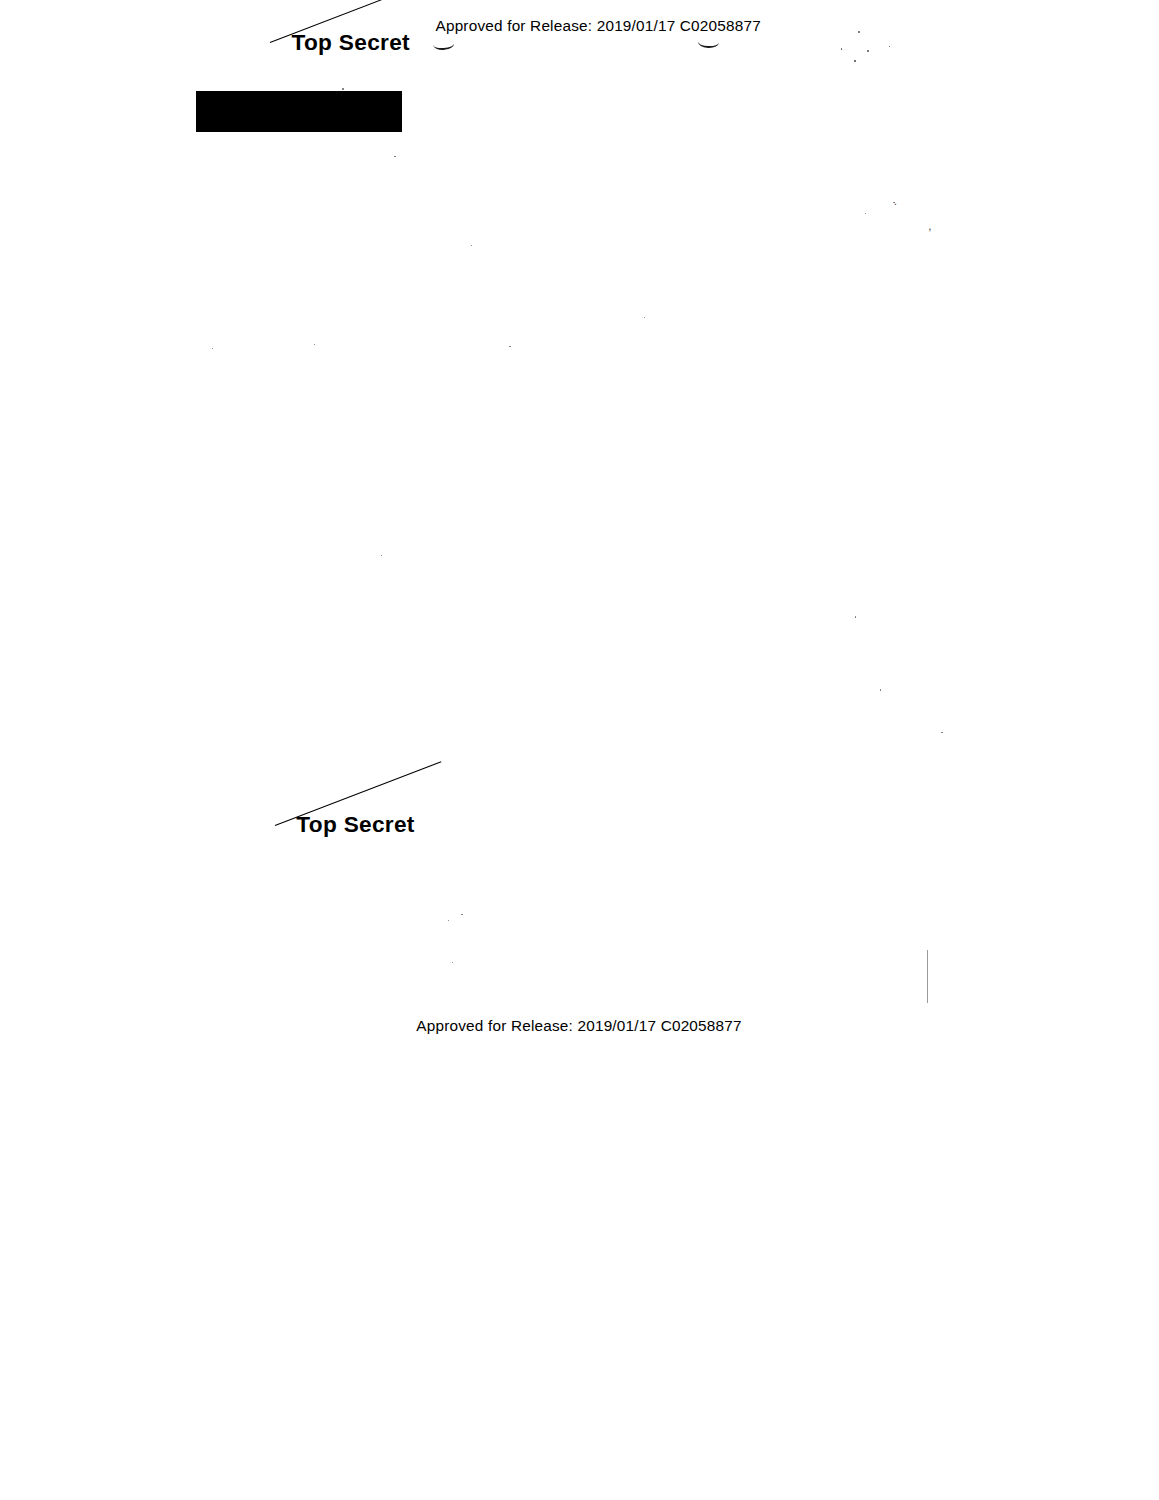Approved for Release: 2019/01/17 C02058877
Top Secret
, .
Top Secret
Approved for Release: 2019/01/17 C02058877